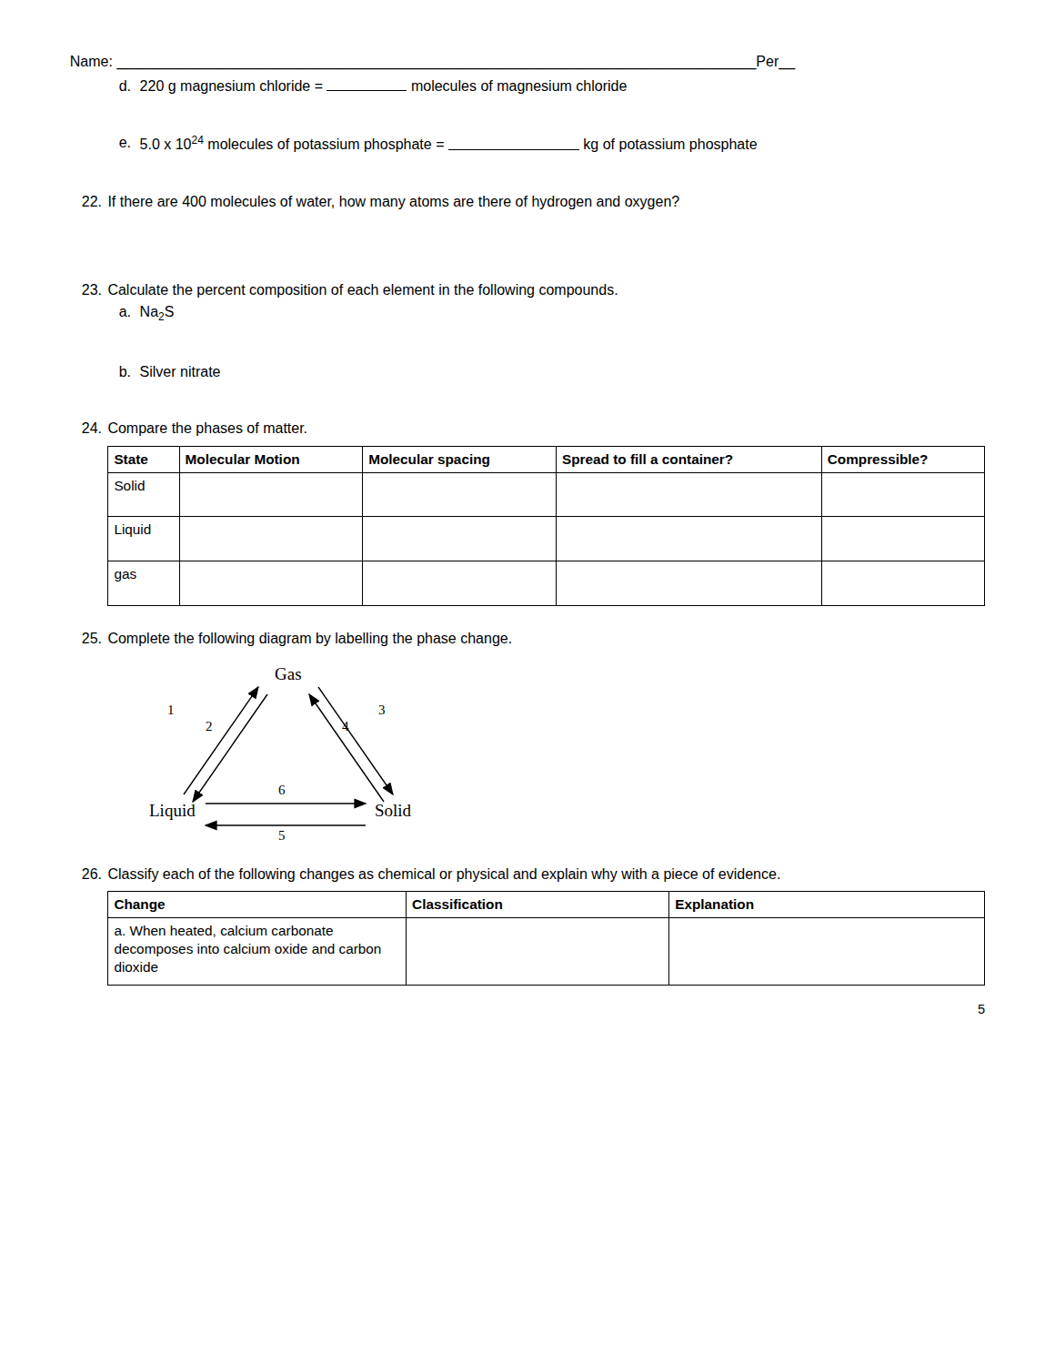Name: _______________________________________________________________________________Per__
d. 220 g magnesium chloride = molecules of magnesium chloride
e. 5.0 x 1024 molecules of potassium phosphate = kg of potassium phosphate
22. If there are 400 molecules of water, how many atoms are there of hydrogen and oxygen?
23. Calculate the percent composition of each element in the following compounds.
a. Na2S
b. Silver nitrate
24. Compare the phases of matter.
| State | Molecular Motion | Molecular spacing | Spread to fill a container? | Compressible? |
| --- | --- | --- | --- | --- |
| Solid | | | | |
| Liquid | | | | |
| gas | | | | |
25. Complete the following diagram by labelling the phase change.
Gas Liquid Solid 1 2 3 4 6 5
26. Classify each of the following changes as chemical or physical and explain why with a piece of evidence.
| Change | Classification | Explanation |
| --- | --- | --- |
| a. When heated, calcium carbonate decomposes into calcium oxide and carbon dioxide | | |
5